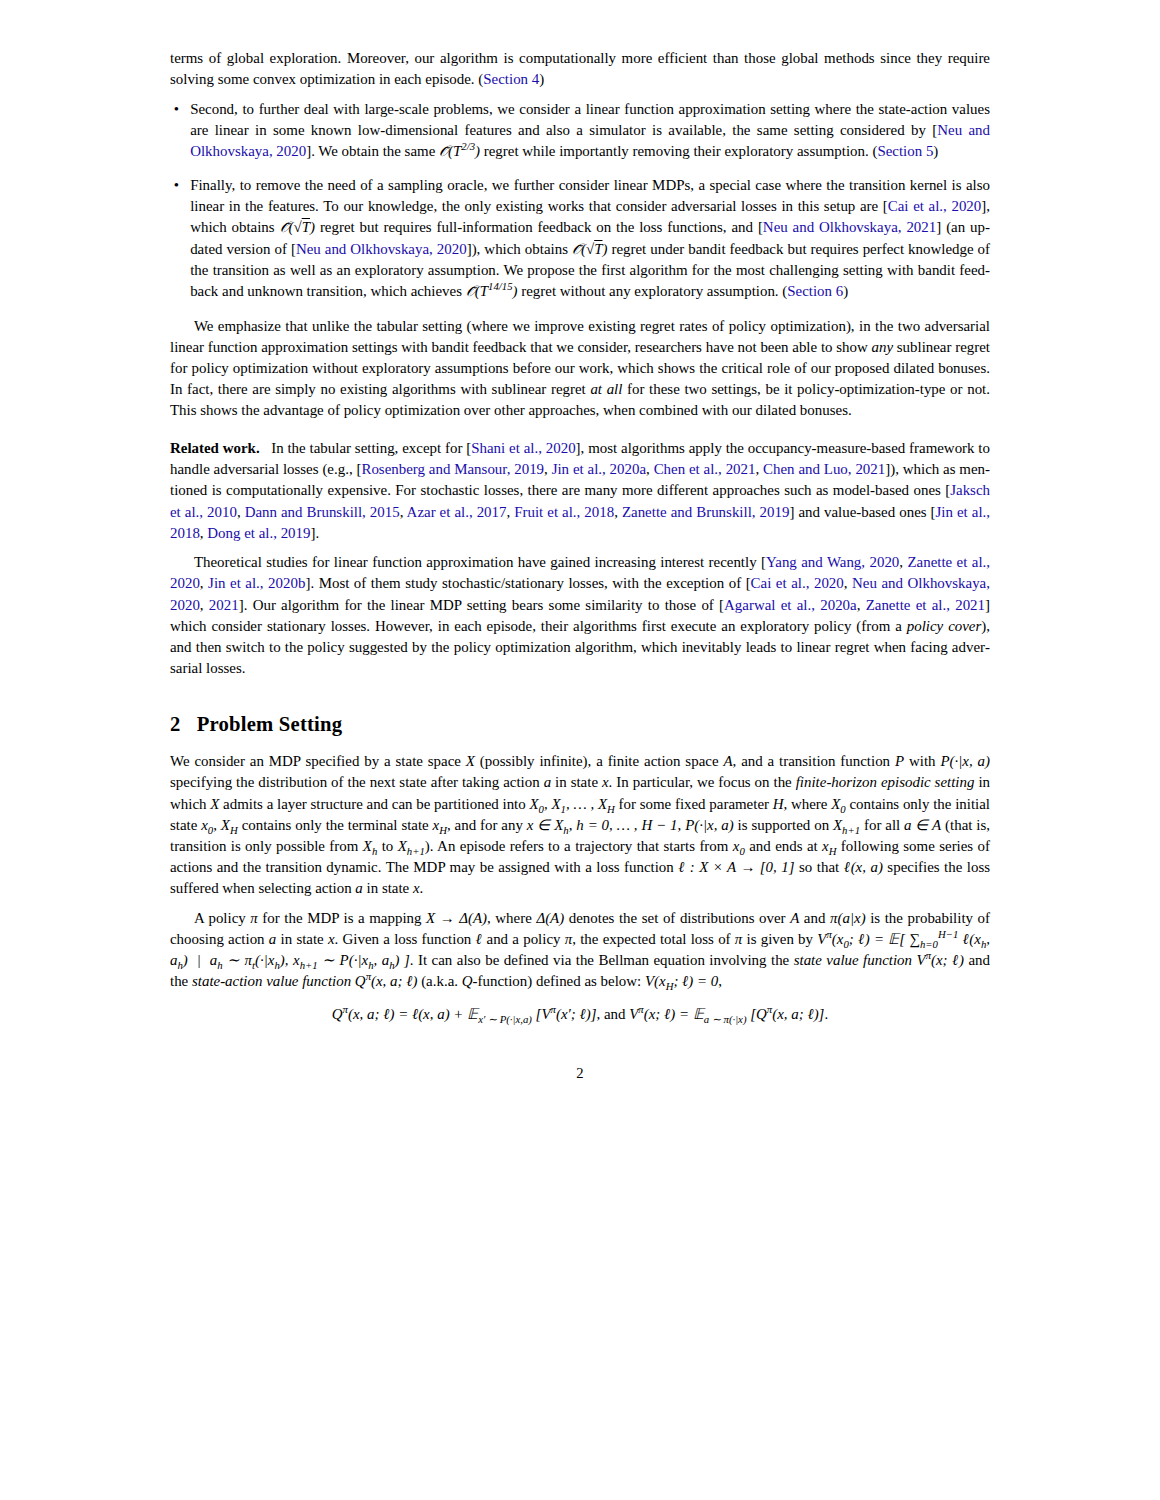terms of global exploration. Moreover, our algorithm is computationally more efficient than those global methods since they require solving some convex optimization in each episode. (Section 4)
Second, to further deal with large-scale problems, we consider a linear function approximation setting where the state-action values are linear in some known low-dimensional features and also a simulator is available, the same setting considered by [Neu and Olkhovskaya, 2020]. We obtain the same 𝒪̃(T2/3) regret while importantly removing their exploratory assumption. (Section 5)
Finally, to remove the need of a sampling oracle, we further consider linear MDPs, a special case where the transition kernel is also linear in the features. To our knowledge, the only existing works that consider adversarial losses in this setup are [Cai et al., 2020], which obtains 𝒪̃(√T) regret but requires full-information feedback on the loss functions, and [Neu and Olkhovskaya, 2021] (an updated version of [Neu and Olkhovskaya, 2020]), which obtains 𝒪̃(√T) regret under bandit feedback but requires perfect knowledge of the transition as well as an exploratory assumption. We propose the first algorithm for the most challenging setting with bandit feedback and unknown transition, which achieves 𝒪̃(T14/15) regret without any exploratory assumption. (Section 6)
We emphasize that unlike the tabular setting (where we improve existing regret rates of policy optimization), in the two adversarial linear function approximation settings with bandit feedback that we consider, researchers have not been able to show any sublinear regret for policy optimization without exploratory assumptions before our work, which shows the critical role of our proposed dilated bonuses. In fact, there are simply no existing algorithms with sublinear regret at all for these two settings, be it policy-optimization-type or not. This shows the advantage of policy optimization over other approaches, when combined with our dilated bonuses.
Related work. In the tabular setting, except for [Shani et al., 2020], most algorithms apply the occupancy-measure-based framework to handle adversarial losses (e.g., [Rosenberg and Mansour, 2019, Jin et al., 2020a, Chen et al., 2021, Chen and Luo, 2021]), which as mentioned is computationally expensive. For stochastic losses, there are many more different approaches such as model-based ones [Jaksch et al., 2010, Dann and Brunskill, 2015, Azar et al., 2017, Fruit et al., 2018, Zanette and Brunskill, 2019] and value-based ones [Jin et al., 2018, Dong et al., 2019].
Theoretical studies for linear function approximation have gained increasing interest recently [Yang and Wang, 2020, Zanette et al., 2020, Jin et al., 2020b]. Most of them study stochastic/stationary losses, with the exception of [Cai et al., 2020, Neu and Olkhovskaya, 2020, 2021]. Our algorithm for the linear MDP setting bears some similarity to those of [Agarwal et al., 2020a, Zanette et al., 2021] which consider stationary losses. However, in each episode, their algorithms first execute an exploratory policy (from a policy cover), and then switch to the policy suggested by the policy optimization algorithm, which inevitably leads to linear regret when facing adversarial losses.
2 Problem Setting
We consider an MDP specified by a state space X (possibly infinite), a finite action space A, and a transition function P with P(·|x, a) specifying the distribution of the next state after taking action a in state x. In particular, we focus on the finite-horizon episodic setting in which X admits a layer structure and can be partitioned into X0, X1, … , XH for some fixed parameter H, where X0 contains only the initial state x0, XH contains only the terminal state xH, and for any x ∈ Xh, h = 0, … , H − 1, P(·|x, a) is supported on Xh+1 for all a ∈ A (that is, transition is only possible from Xh to Xh+1). An episode refers to a trajectory that starts from x0 and ends at xH following some series of actions and the transition dynamic. The MDP may be assigned with a loss function ℓ : X × A → [0, 1] so that ℓ(x, a) specifies the loss suffered when selecting action a in state x.
A policy π for the MDP is a mapping X → Δ(A), where Δ(A) denotes the set of distributions over A and π(a|x) is the probability of choosing action a in state x. Given a loss function ℓ and a policy π, the expected total loss of π is given by Vπ(x0; ℓ) = 𝔼[ ∑h=0H−1 ℓ(xh, ah) | ah ∼ πt(·|xh), xh+1 ∼ P(·|xh, ah) ]. It can also be defined via the Bellman equation involving the state value function Vπ(x; ℓ) and the state-action value function Qπ(x, a; ℓ) (a.k.a. Q-function) defined as below: V(xH; ℓ) = 0,
Qπ(x, a; ℓ) = ℓ(x, a) + 𝔼x′ ∼ P(·|x,a) [Vπ(x′; ℓ)], and Vπ(x; ℓ) = 𝔼a ∼ π(·|x) [Qπ(x, a; ℓ)].
2